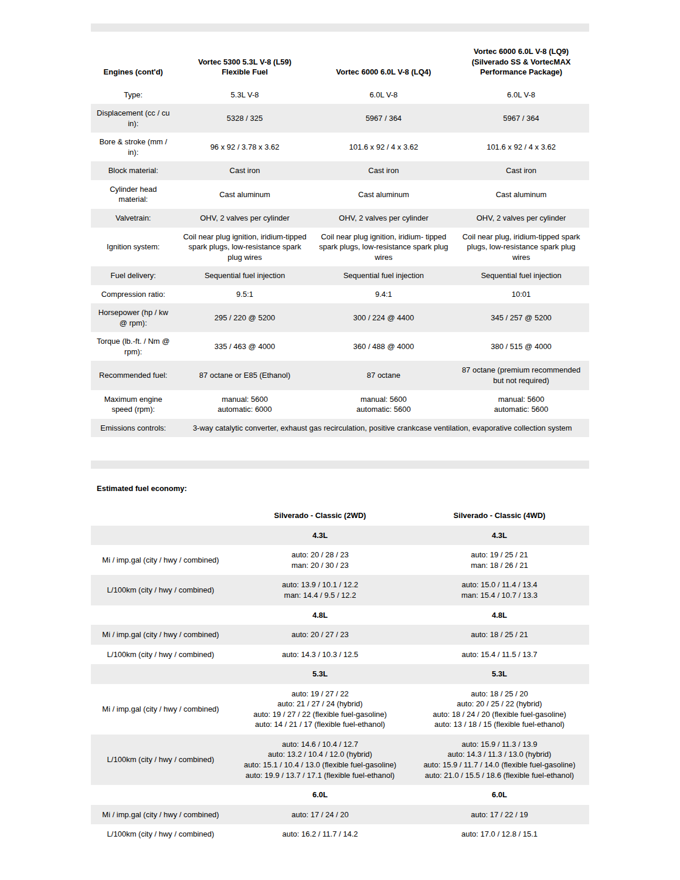| Engines (cont'd) | Vortec 5300 5.3L V-8 (L59) Flexible Fuel | Vortec 6000 6.0L V-8 (LQ4) | Vortec 6000 6.0L V-8 (LQ9) (Silverado SS & VortecMAX Performance Package) |
| --- | --- | --- | --- |
| Type: | 5.3L V-8 | 6.0L V-8 | 6.0L V-8 |
| Displacement (cc / cu in): | 5328 / 325 | 5967 / 364 | 5967 / 364 |
| Bore & stroke (mm / in): | 96 x 92 / 3.78 x 3.62 | 101.6 x 92 / 4 x 3.62 | 101.6 x 92 / 4 x 3.62 |
| Block material: | Cast iron | Cast iron | Cast iron |
| Cylinder head material: | Cast aluminum | Cast aluminum | Cast aluminum |
| Valvetrain: | OHV, 2 valves per cylinder | OHV, 2 valves per cylinder | OHV, 2 valves per cylinder |
| Ignition system: | Coil near plug ignition, iridium-tipped spark plugs, low-resistance spark plug wires | Coil near plug ignition, iridium- tipped spark plugs, low-resistance spark plug wires | Coil near plug, iridium-tipped spark plugs, low-resistance spark plug wires |
| Fuel delivery: | Sequential fuel injection | Sequential fuel injection | Sequential fuel injection |
| Compression ratio: | 9.5:1 | 9.4:1 | 10:01 |
| Horsepower (hp / kw @ rpm): | 295 / 220 @ 5200 | 300 / 224 @ 4400 | 345 / 257 @ 5200 |
| Torque (lb.-ft. / Nm @ rpm): | 335 / 463 @ 4000 | 360 / 488 @ 4000 | 380 / 515 @ 4000 |
| Recommended fuel: | 87 octane or E85 (Ethanol) | 87 octane | 87 octane (premium recommended but not required) |
| Maximum engine speed (rpm): | manual: 5600 automatic: 6000 | manual: 5600 automatic: 5600 | manual: 5600 automatic: 5600 |
| Emissions controls: | 3-way catalytic converter, exhaust gas recirculation, positive crankcase ventilation, evaporative collection system |
Estimated fuel economy:
| | Silverado - Classic (2WD) | Silverado - Classic (4WD) |
| --- | --- | --- |
| | 4.3L | 4.3L |
| Mi / imp.gal (city / hwy / combined) | auto: 20 / 28 / 23 man: 20 / 30 / 23 | auto: 19 / 25 / 21 man: 18 / 26 / 21 |
| L/100km (city / hwy / combined) | auto: 13.9 / 10.1 / 12.2 man: 14.4 / 9.5 / 12.2 | auto: 15.0 / 11.4 / 13.4 man: 15.4 / 10.7 / 13.3 |
| | 4.8L | 4.8L |
| Mi / imp.gal (city / hwy / combined) | auto: 20 / 27 / 23 | auto: 18 / 25 / 21 |
| L/100km (city / hwy / combined) | auto: 14.3 / 10.3 / 12.5 | auto: 15.4 / 11.5 / 13.7 |
| | 5.3L | 5.3L |
| Mi / imp.gal (city / hwy / combined) | auto: 19 / 27 / 22 auto: 21 / 27 / 24 (hybrid) auto: 19 / 27 / 22 (flexible fuel-gasoline) auto: 14 / 21 / 17 (flexible fuel-ethanol) | auto: 18 / 25 / 20 auto: 20 / 25 / 22 (hybrid) auto: 18 / 24 / 20 (flexible fuel-gasoline) auto: 13 / 18 / 15 (flexible fuel-ethanol) |
| L/100km (city / hwy / combined) | auto: 14.6 / 10.4 / 12.7 auto: 13.2 / 10.4 / 12.0 (hybrid) auto: 15.1 / 10.4 / 13.0 (flexible fuel-gasoline) auto: 19.9 / 13.7 / 17.1 (flexible fuel-ethanol) | auto: 15.9 / 11.3 / 13.9 auto: 14.3 / 11.3 / 13.0 (hybrid) auto: 15.9 / 11.7 / 14.0 (flexible fuel-gasoline) auto: 21.0 / 15.5 / 18.6 (flexible fuel-ethanol) |
| | 6.0L | 6.0L |
| Mi / imp.gal (city / hwy / combined) | auto: 17 / 24 / 20 | auto: 17 / 22 / 19 |
| L/100km (city / hwy / combined) | auto: 16.2 / 11.7 / 14.2 | auto: 17.0 / 12.8 / 15.1 |